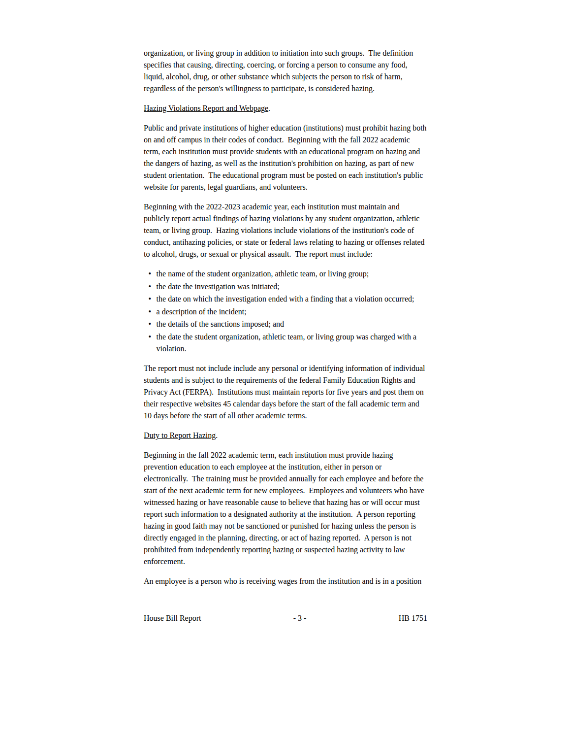organization, or living group in addition to initiation into such groups. The definition specifies that causing, directing, coercing, or forcing a person to consume any food, liquid, alcohol, drug, or other substance which subjects the person to risk of harm, regardless of the person's willingness to participate, is considered hazing.
Hazing Violations Report and Webpage
.
Public and private institutions of higher education (institutions) must prohibit hazing both on and off campus in their codes of conduct. Beginning with the fall 2022 academic term, each institution must provide students with an educational program on hazing and the dangers of hazing, as well as the institution's prohibition on hazing, as part of new student orientation. The educational program must be posted on each institution's public website for parents, legal guardians, and volunteers.
Beginning with the 2022-2023 academic year, each institution must maintain and publicly report actual findings of hazing violations by any student organization, athletic team, or living group. Hazing violations include violations of the institution's code of conduct, antihazing policies, or state or federal laws relating to hazing or offenses related to alcohol, drugs, or sexual or physical assault. The report must include:
the name of the student organization, athletic team, or living group;
the date the investigation was initiated;
the date on which the investigation ended with a finding that a violation occurred;
a description of the incident;
the details of the sanctions imposed; and
the date the student organization, athletic team, or living group was charged with a violation.
The report must not include include any personal or identifying information of individual students and is subject to the requirements of the federal Family Education Rights and Privacy Act (FERPA). Institutions must maintain reports for five years and post them on their respective websites 45 calendar days before the start of the fall academic term and 10 days before the start of all other academic terms.
Duty to Report Hazing
.
Beginning in the fall 2022 academic term, each institution must provide hazing prevention education to each employee at the institution, either in person or electronically. The training must be provided annually for each employee and before the start of the next academic term for new employees. Employees and volunteers who have witnessed hazing or have reasonable cause to believe that hazing has or will occur must report such information to a designated authority at the institution. A person reporting hazing in good faith may not be sanctioned or punished for hazing unless the person is directly engaged in the planning, directing, or act of hazing reported. A person is not prohibited from independently reporting hazing or suspected hazing activity to law enforcement.
An employee is a person who is receiving wages from the institution and is in a position
House Bill Report
- 3 -
HB 1751